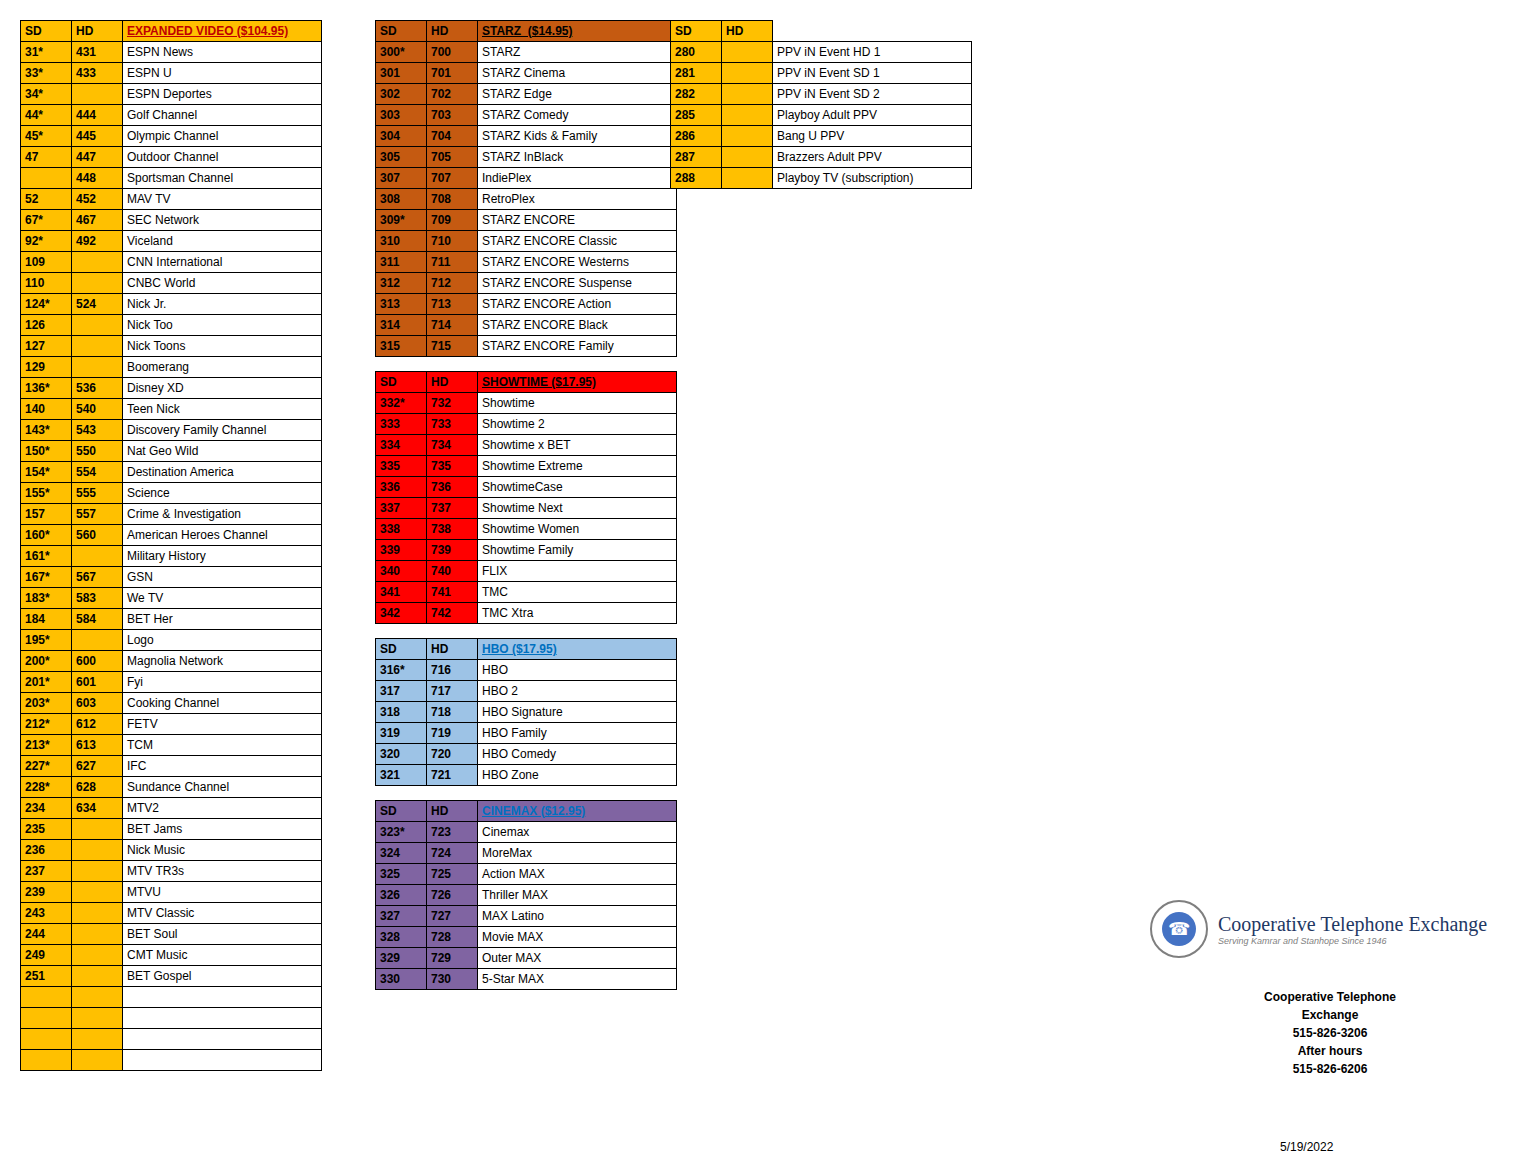| SD | HD | EXPANDED VIDEO ($104.95) |
| 31* | 431 | ESPN News |
| 33* | 433 | ESPN U |
| 34* | | ESPN Deportes |
| 44* | 444 | Golf Channel |
| 45* | 445 | Olympic Channel |
| 47 | 447 | Outdoor Channel |
| | 448 | Sportsman Channel |
| 52 | 452 | MAV TV |
| 67* | 467 | SEC Network |
| 92* | 492 | Viceland |
| 109 | | CNN International |
| 110 | | CNBC World |
| 124* | 524 | Nick Jr. |
| 126 | | Nick Too |
| 127 | | Nick Toons |
| 129 | | Boomerang |
| 136* | 536 | Disney XD |
| 140 | 540 | Teen Nick |
| 143* | 543 | Discovery Family Channel |
| 150* | 550 | Nat Geo Wild |
| 154* | 554 | Destination America |
| 155* | 555 | Science |
| 157 | 557 | Crime & Investigation |
| 160* | 560 | American Heroes Channel |
| 161* | | Military History |
| 167* | 567 | GSN |
| 183* | 583 | We TV |
| 184 | 584 | BET Her |
| 195* | | Logo |
| 200* | 600 | Magnolia Network |
| 201* | 601 | Fyi |
| 203* | 603 | Cooking Channel |
| 212* | 612 | FETV |
| 213* | 613 | TCM |
| 227* | 627 | IFC |
| 228* | 628 | Sundance Channel |
| 234 | 634 | MTV2 |
| 235 | | BET Jams |
| 236 | | Nick Music |
| 237 | | MTV TR3s |
| 239 | | MTVU |
| 243 | | MTV Classic |
| 244 | | BET Soul |
| 249 | | CMT Music |
| 251 | | BET Gospel |
| SD | HD | STARZ ($14.95) |
| 300* | 700 | STARZ |
| 301 | 701 | STARZ Cinema |
| 302 | 702 | STARZ Edge |
| 303 | 703 | STARZ Comedy |
| 304 | 704 | STARZ Kids & Family |
| 305 | 705 | STARZ InBlack |
| 307 | 707 | IndiePlex |
| 308 | 708 | RetroPlex |
| 309* | 709 | STARZ ENCORE |
| 310 | 710 | STARZ ENCORE Classic |
| 311 | 711 | STARZ ENCORE Westerns |
| 312 | 712 | STARZ ENCORE Suspense |
| 313 | 713 | STARZ ENCORE Action |
| 314 | 714 | STARZ ENCORE Black |
| 315 | 715 | STARZ ENCORE Family |
| SD | HD | SHOWTIME ($17.95) |
| 332* | 732 | Showtime |
| 333 | 733 | Showtime 2 |
| 334 | 734 | Showtime x BET |
| 335 | 735 | Showtime Extreme |
| 336 | 736 | ShowtimeCase |
| 337 | 737 | Showtime Next |
| 338 | 738 | Showtime Women |
| 339 | 739 | Showtime Family |
| 340 | 740 | FLIX |
| 341 | 741 | TMC |
| 342 | 742 | TMC Xtra |
| SD | HD | HBO ($17.95) |
| 316* | 716 | HBO |
| 317 | 717 | HBO 2 |
| 318 | 718 | HBO Signature |
| 319 | 719 | HBO Family |
| 320 | 720 | HBO Comedy |
| 321 | 721 | HBO Zone |
| SD | HD | CINEMAX ($12.95) |
| 323* | 723 | Cinemax |
| 324 | 724 | MoreMax |
| 325 | 725 | Action MAX |
| 326 | 726 | Thriller MAX |
| 327 | 727 | MAX Latino |
| 328 | 728 | Movie MAX |
| 329 | 729 | Outer MAX |
| 330 | 730 | 5-Star MAX |
| SD | HD | |
| 280 | | PPV iN Event HD 1 |
| 281 | | PPV iN Event SD 1 |
| 282 | | PPV iN Event SD 2 |
| 285 | | Playboy Adult PPV |
| 286 | | Bang U PPV |
| 287 | | Brazzers Adult PPV |
| 288 | | Playboy TV (subscription) |
☎
Cooperative Telephone Exchange
Serving Kamrar and Stanhope Since 1946
Cooperative Telephone
Exchange
515-826-3206
After hours
515-826-6206
5/19/2022